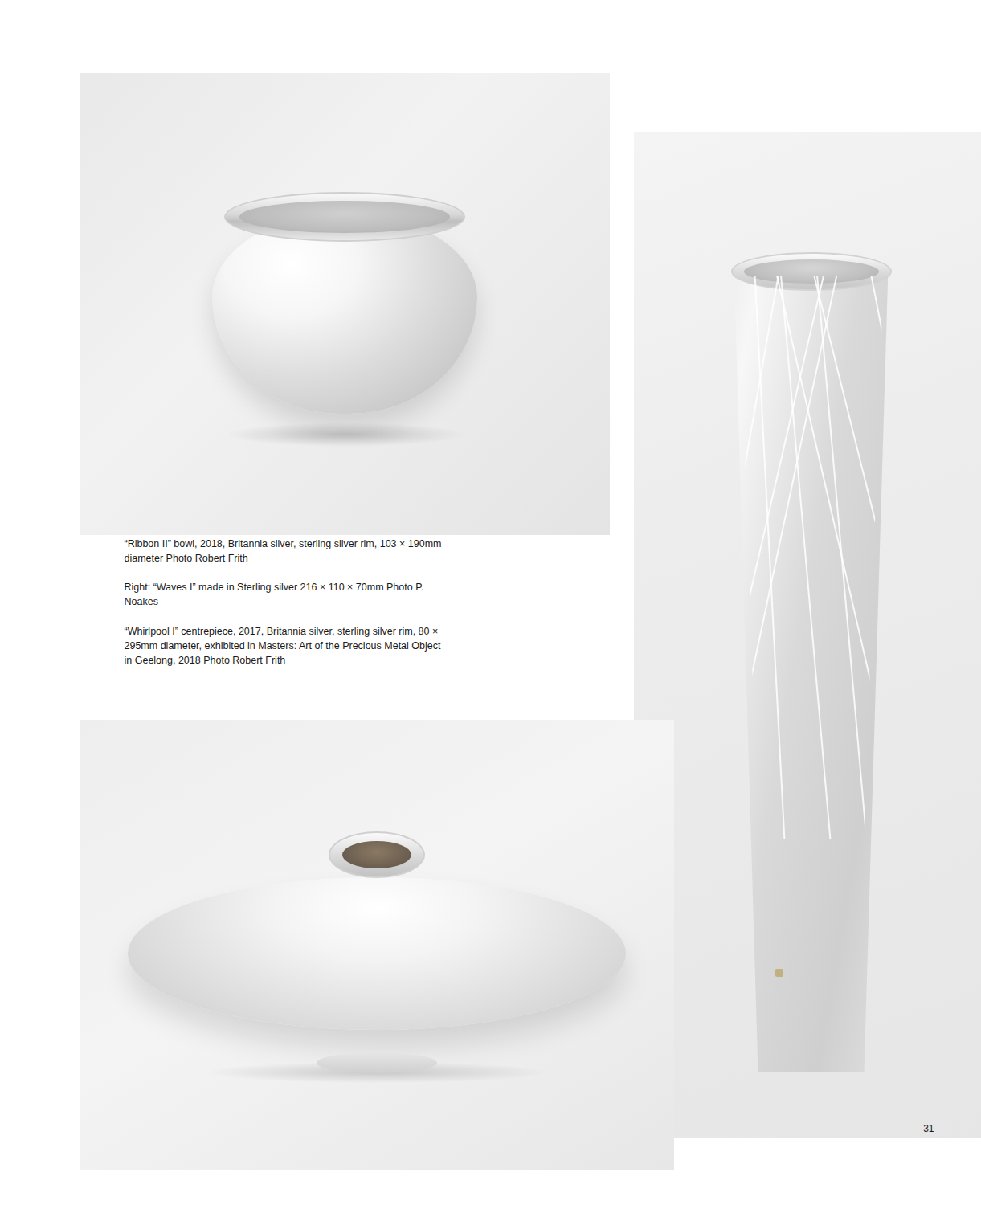“Ribbon II” bowl, 2018, Britannia silver, sterling silver rim, 103 × 190mm diameter Photo Robert Frith
Right: “Waves I” made in Sterling silver 216 × 110 × 70mm Photo P. Noakes
“Whirlpool I” centrepiece, 2017, Britannia silver, sterling silver rim, 80 × 295mm diameter, exhibited in Masters: Art of the Precious Metal Object in Geelong, 2018 Photo Robert Frith
31